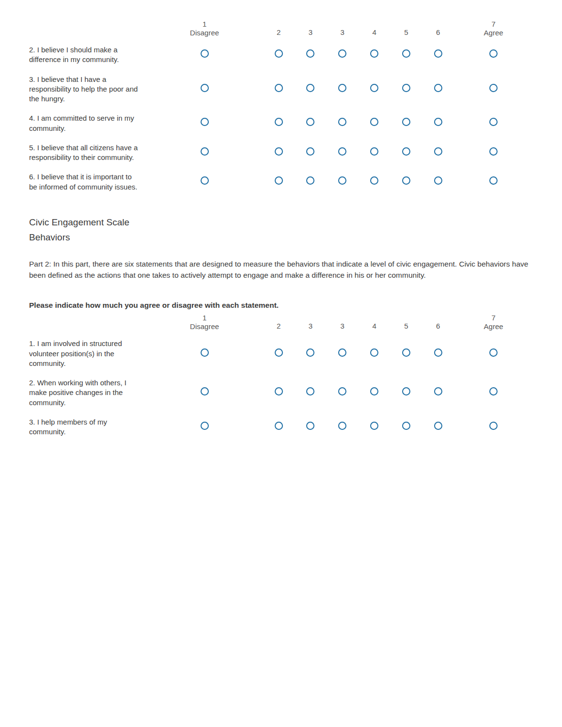| | 1 Disagree | 2 | 3 | 3 | 4 | 5 | 6 | 7 Agree |
| --- | --- | --- | --- | --- | --- | --- | --- | --- |
| 2. I believe I should make a difference in my community. | | | | | | | | |
| 3. I believe that I have a responsibility to help the poor and the hungry. | | | | | | | | |
| 4. I am committed to serve in my community. | | | | | | | | |
| 5. I believe that all citizens have a responsibility to their community. | | | | | | | | |
| 6. I believe that it is important to be informed of community issues. | | | | | | | | |
Civic Engagement Scale
Behaviors
Part 2: In this part, there are six statements that are designed to measure the behaviors that indicate a level of civic engagement. Civic behaviors have been defined as the actions that one takes to actively attempt to engage and make a difference in his or her community.
Please indicate how much you agree or disagree with each statement.
| | 1 Disagree | 2 | 3 | 3 | 4 | 5 | 6 | 7 Agree |
| --- | --- | --- | --- | --- | --- | --- | --- | --- |
| 1. I am involved in structured volunteer position(s) in the community. | | | | | | | | |
| 2. When working with others, I make positive changes in the community. | | | | | | | | |
| 3. I help members of my community. | | | | | | | | |